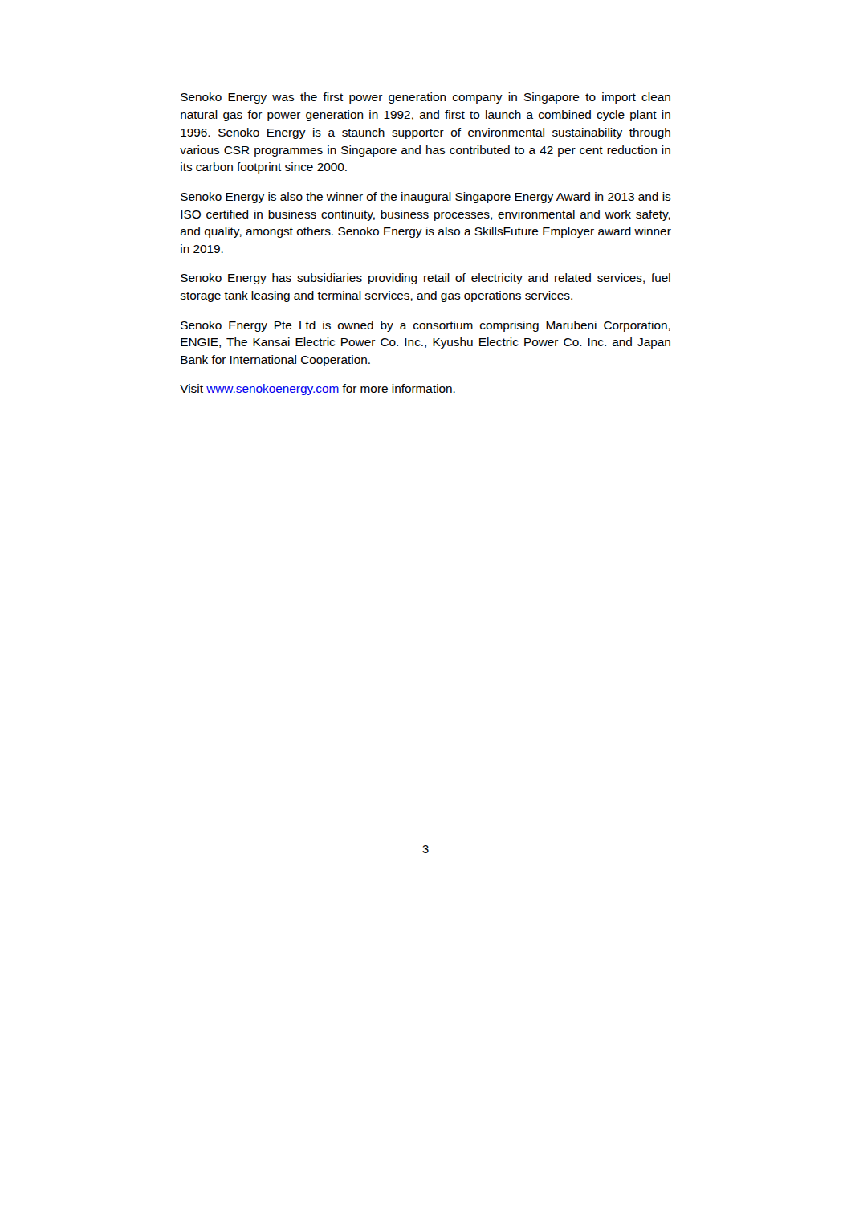Senoko Energy was the first power generation company in Singapore to import clean natural gas for power generation in 1992, and first to launch a combined cycle plant in 1996. Senoko Energy is a staunch supporter of environmental sustainability through various CSR programmes in Singapore and has contributed to a 42 per cent reduction in its carbon footprint since 2000.
Senoko Energy is also the winner of the inaugural Singapore Energy Award in 2013 and is ISO certified in business continuity, business processes, environmental and work safety, and quality, amongst others. Senoko Energy is also a SkillsFuture Employer award winner in 2019.
Senoko Energy has subsidiaries providing retail of electricity and related services, fuel storage tank leasing and terminal services, and gas operations services.
Senoko Energy Pte Ltd is owned by a consortium comprising Marubeni Corporation, ENGIE, The Kansai Electric Power Co. Inc., Kyushu Electric Power Co. Inc. and Japan Bank for International Cooperation.
Visit www.senokoenergy.com for more information.
3